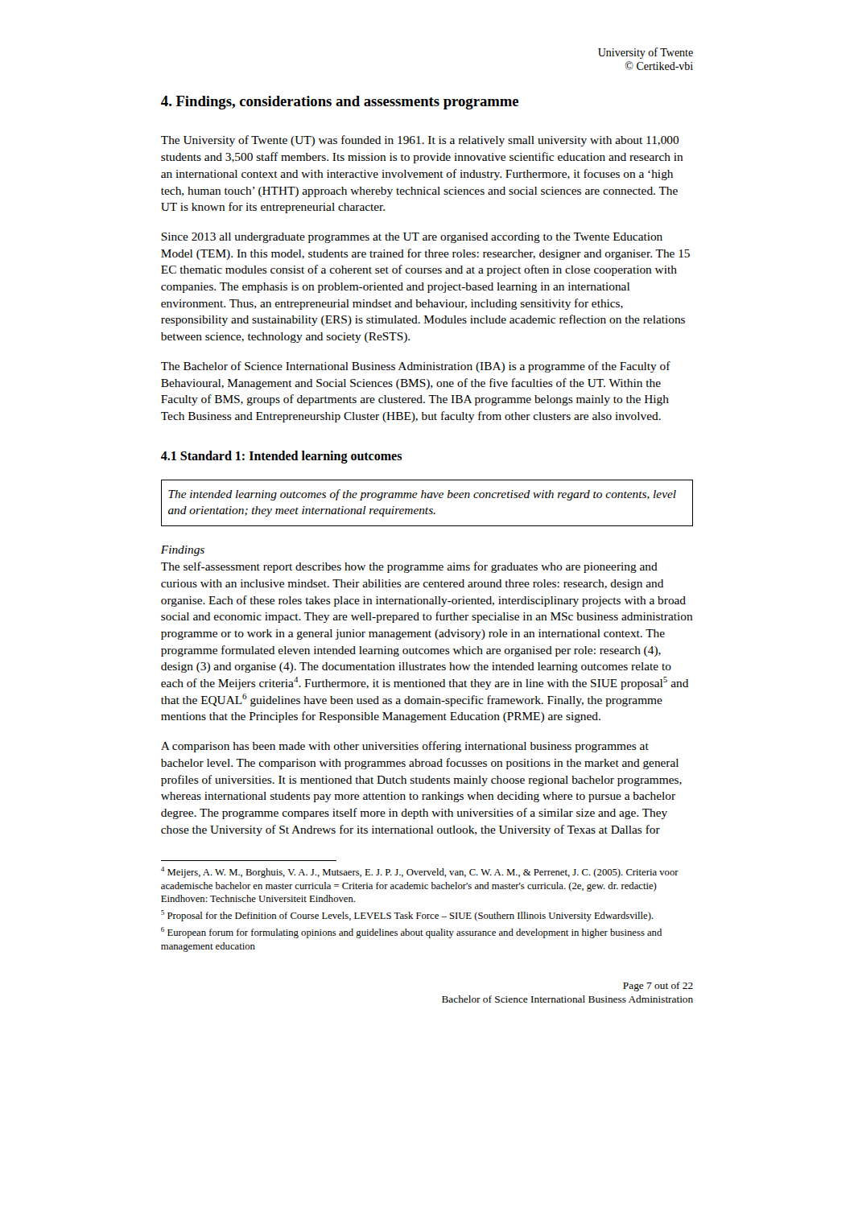University of Twente
© Certiked-vbi
4. Findings, considerations and assessments programme
The University of Twente (UT) was founded in 1961. It is a relatively small university with about 11,000 students and 3,500 staff members. Its mission is to provide innovative scientific education and research in an international context and with interactive involvement of industry. Furthermore, it focuses on a ‘high tech, human touch’ (HTHT) approach whereby technical sciences and social sciences are connected. The UT is known for its entrepreneurial character.
Since 2013 all undergraduate programmes at the UT are organised according to the Twente Education Model (TEM). In this model, students are trained for three roles: researcher, designer and organiser. The 15 EC thematic modules consist of a coherent set of courses and at a project often in close cooperation with companies. The emphasis is on problem-oriented and project-based learning in an international environment. Thus, an entrepreneurial mindset and behaviour, including sensitivity for ethics, responsibility and sustainability (ERS) is stimulated. Modules include academic reflection on the relations between science, technology and society (ReSTS).
The Bachelor of Science International Business Administration (IBA) is a programme of the Faculty of Behavioural, Management and Social Sciences (BMS), one of the five faculties of the UT. Within the Faculty of BMS, groups of departments are clustered. The IBA programme belongs mainly to the High Tech Business and Entrepreneurship Cluster (HBE), but faculty from other clusters are also involved.
4.1 Standard 1: Intended learning outcomes
The intended learning outcomes of the programme have been concretised with regard to contents, level and orientation; they meet international requirements.
Findings
The self-assessment report describes how the programme aims for graduates who are pioneering and curious with an inclusive mindset. Their abilities are centered around three roles: research, design and organise. Each of these roles takes place in internationally-oriented, interdisciplinary projects with a broad social and economic impact. They are well-prepared to further specialise in an MSc business administration programme or to work in a general junior management (advisory) role in an international context. The programme formulated eleven intended learning outcomes which are organised per role: research (4), design (3) and organise (4). The documentation illustrates how the intended learning outcomes relate to each of the Meijers criteria4. Furthermore, it is mentioned that they are in line with the SIUE proposal5 and that the EQUAL6 guidelines have been used as a domain-specific framework. Finally, the programme mentions that the Principles for Responsible Management Education (PRME) are signed.
A comparison has been made with other universities offering international business programmes at bachelor level. The comparison with programmes abroad focusses on positions in the market and general profiles of universities. It is mentioned that Dutch students mainly choose regional bachelor programmes, whereas international students pay more attention to rankings when deciding where to pursue a bachelor degree. The programme compares itself more in depth with universities of a similar size and age. They chose the University of St Andrews for its international outlook, the University of Texas at Dallas for
4 Meijers, A. W. M., Borghuis, V. A. J., Mutsaers, E. J. P. J., Overveld, van, C. W. A. M., & Perrenet, J. C. (2005). Criteria voor academische bachelor en master curricula = Criteria for academic bachelor's and master's curricula. (2e, gew. dr. redactie) Eindhoven: Technische Universiteit Eindhoven.
5 Proposal for the Definition of Course Levels, LEVELS Task Force – SIUE (Southern Illinois University Edwardsville).
6 European forum for formulating opinions and guidelines about quality assurance and development in higher business and management education
Page 7 out of 22
Bachelor of Science International Business Administration